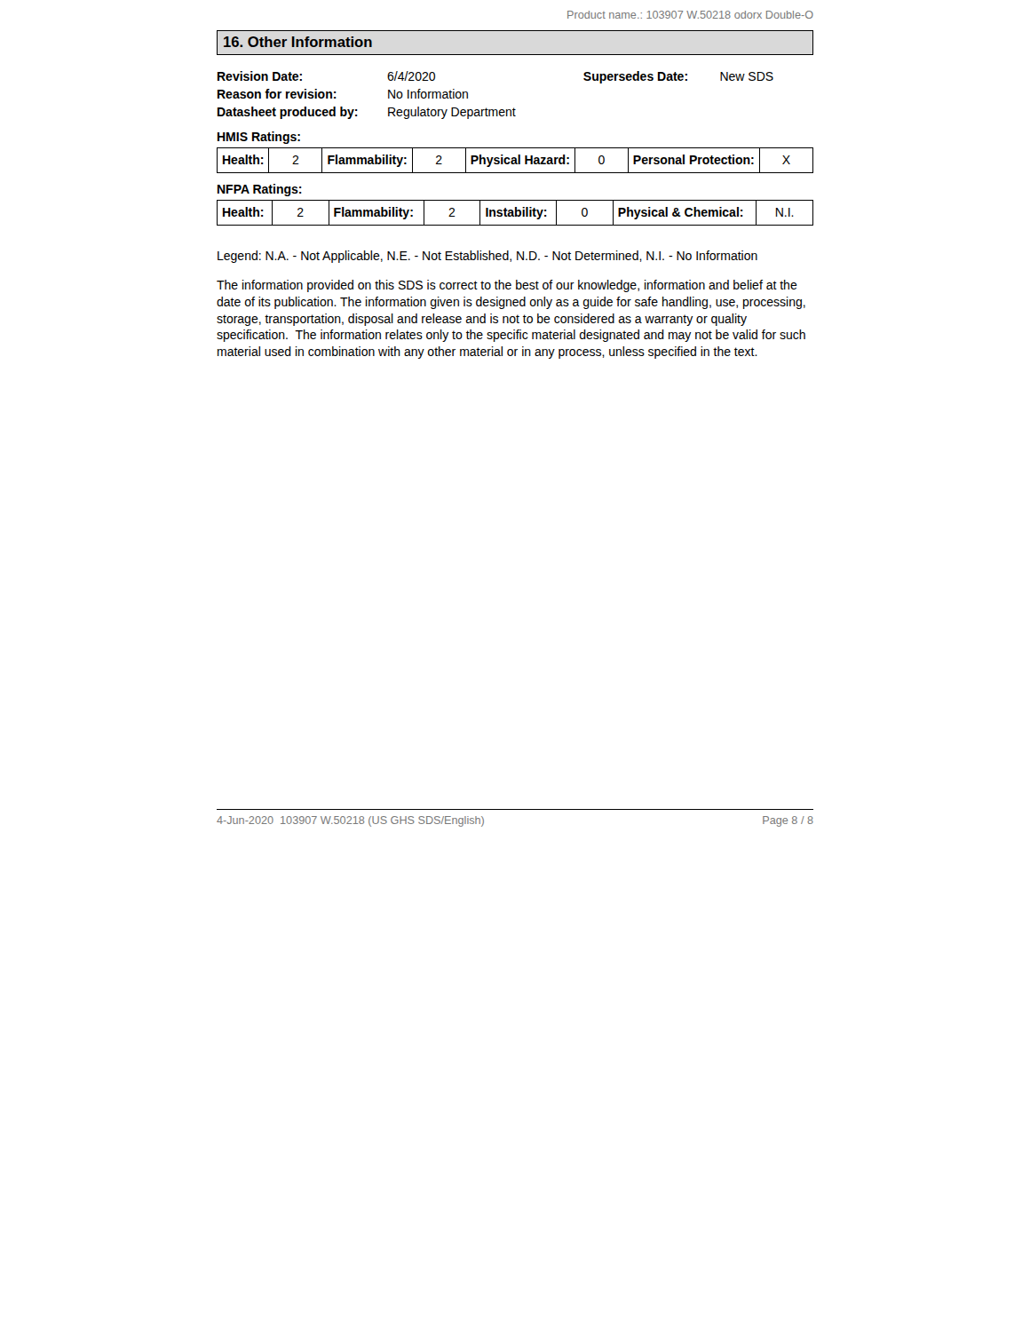Product name.: 103907 W.50218 odorx Double-O
16. Other Information
| Revision Date: | 6/4/2020 | Supersedes Date: | New SDS |
| Reason for revision: | No Information |
| Datasheet produced by: | Regulatory Department |
HMIS Ratings:
| Health: | 2 | Flammability: | 2 | Physical Hazard: | 0 | Personal Protection: | X |
NFPA Ratings:
| Health: | 2 | Flammability: | 2 | Instability: | 0 | Physical & Chemical: | N.I. |
Legend: N.A. - Not Applicable, N.E. - Not Established, N.D. - Not Determined, N.I. - No Information
The information provided on this SDS is correct to the best of our knowledge, information and belief at the date of its publication. The information given is designed only as a guide for safe handling, use, processing, storage, transportation, disposal and release and is not to be considered as a warranty or quality specification. The information relates only to the specific material designated and may not be valid for such material used in combination with any other material or in any process, unless specified in the text.
4-Jun-2020 103907 W.50218 (US GHS SDS/English) Page 8 / 8